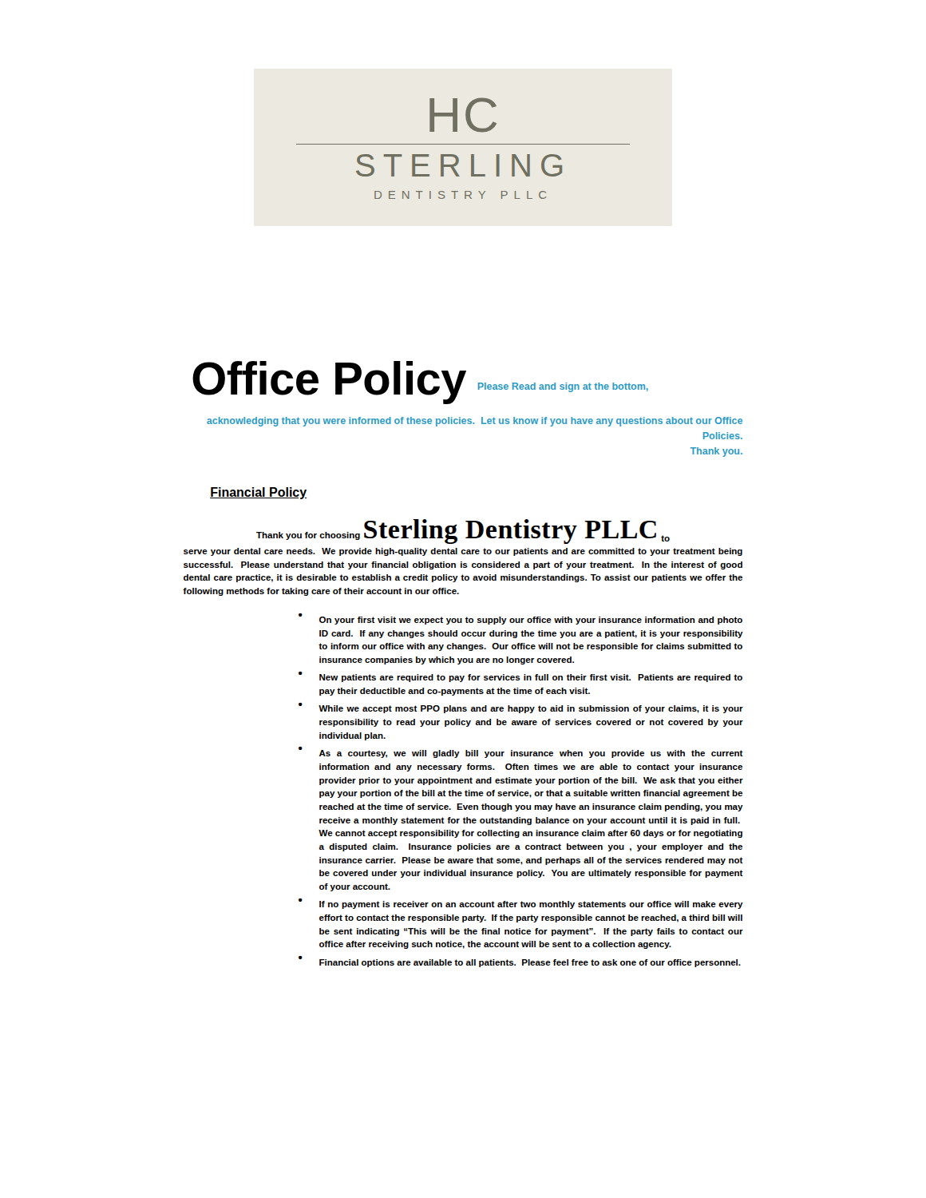HC
STERLING
DENTISTRY PLLC
Office Policy
Please Read and sign at the bottom,
acknowledging that you were informed of these policies. Let us know if you have any questions about our Office Policies.
Thank you.
Financial Policy
Thank you for choosing Sterling Dentistry PLLC to
serve your dental care needs. We provide high-quality dental care to our patients and are committed to your treatment being successful. Please understand that your financial obligation is considered a part of your treatment. In the interest of good dental care practice, it is desirable to establish a credit policy to avoid misunderstandings. To assist our patients we offer the following methods for taking care of their account in our office.
On your first visit we expect you to supply our office with your insurance information and photo ID card. If any changes should occur during the time you are a patient, it is your responsibility to inform our office with any changes. Our office will not be responsible for claims submitted to insurance companies by which you are no longer covered.
New patients are required to pay for services in full on their first visit. Patients are required to pay their deductible and co-payments at the time of each visit.
While we accept most PPO plans and are happy to aid in submission of your claims, it is your responsibility to read your policy and be aware of services covered or not covered by your individual plan.
As a courtesy, we will gladly bill your insurance when you provide us with the current information and any necessary forms. Often times we are able to contact your insurance provider prior to your appointment and estimate your portion of the bill. We ask that you either pay your portion of the bill at the time of service, or that a suitable written financial agreement be reached at the time of service. Even though you may have an insurance claim pending, you may receive a monthly statement for the outstanding balance on your account until it is paid in full. We cannot accept responsibility for collecting an insurance claim after 60 days or for negotiating a disputed claim. Insurance policies are a contract between you , your employer and the insurance carrier. Please be aware that some, and perhaps all of the services rendered may not be covered under your individual insurance policy. You are ultimately responsible for payment of your account.
If no payment is receiver on an account after two monthly statements our office will make every effort to contact the responsible party. If the party responsible cannot be reached, a third bill will be sent indicating “This will be the final notice for payment”. If the party fails to contact our office after receiving such notice, the account will be sent to a collection agency.
Financial options are available to all patients. Please feel free to ask one of our office personnel.